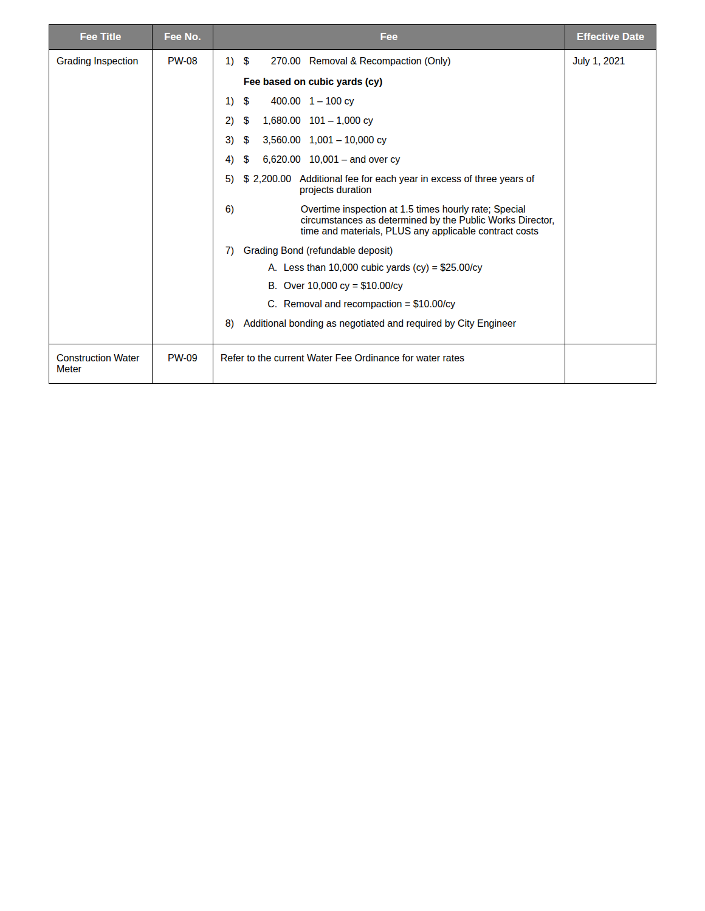| Fee Title | Fee No. | Fee | Effective Date |
| --- | --- | --- | --- |
| Grading Inspection | PW-08 | $ 270.00 Removal & Recompaction (Only) Fee based on cubic yards (cy) $ 400.00 1 – 100 cy $ 1,680.00 101 – 1,000 cy $ 3,560.00 1,001 – 10,000 cy $ 6,620.00 10,001 – and over cy $ 2,200.00 Additional fee for each year in excess of three years of projects duration Overtime inspection at 1.5 times hourly rate; Special circumstances as determined by the Public Works Director, time and materials, PLUS any applicable contract costs Grading Bond (refundable deposit) Less than 10,000 cubic yards (cy) = $25.00/cy Over 10,000 cy = $10.00/cy Removal and recompaction = $10.00/cy Additional bonding as negotiated and required by City Engineer | July 1, 2021 |
| Construction Water Meter | PW-09 | Refer to the current Water Fee Ordinance for water rates | |